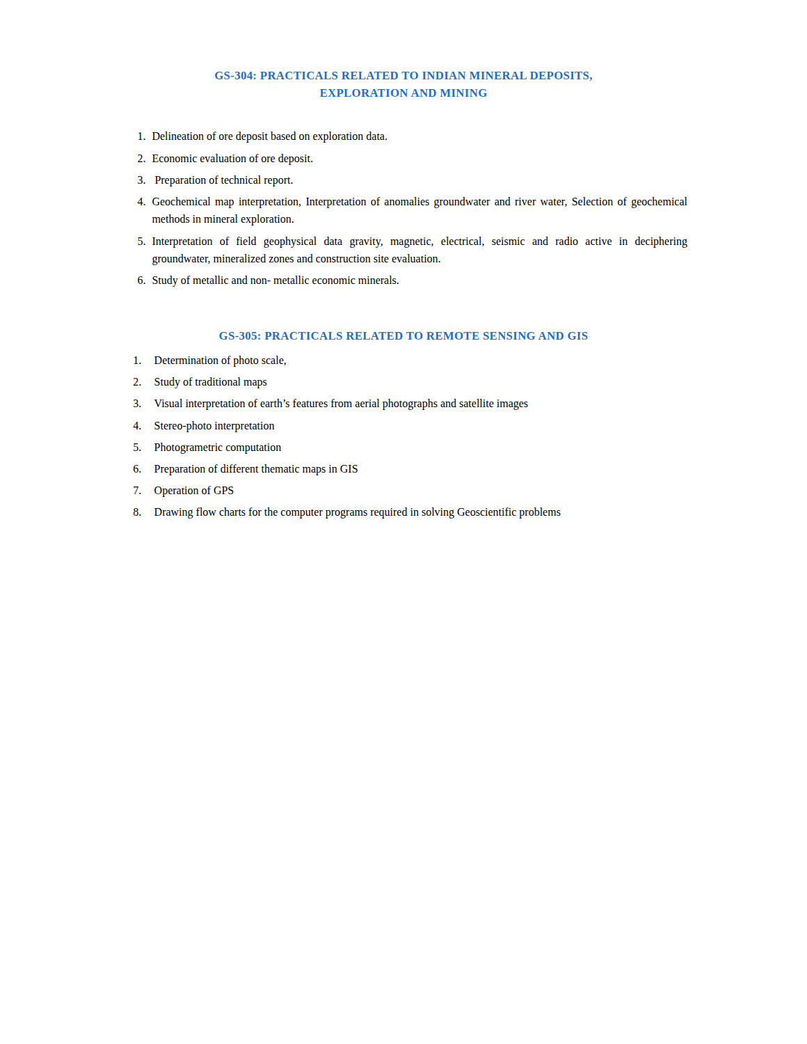GS-304: PRACTICALS RELATED TO INDIAN MINERAL DEPOSITS,
EXPLORATION AND MINING
Delineation of ore deposit based on exploration data.
Economic evaluation of ore deposit.
Preparation of technical report.
Geochemical map interpretation, Interpretation of anomalies groundwater and river water, Selection of geochemical methods in mineral exploration.
Interpretation of field geophysical data gravity, magnetic, electrical, seismic and radio active in deciphering groundwater, mineralized zones and construction site evaluation.
Study of metallic and non- metallic economic minerals.
GS-305: PRACTICALS RELATED TO REMOTE SENSING AND GIS
Determination of photo scale,
Study of traditional maps
Visual interpretation of earth’s features from aerial photographs and satellite images
Stereo-photo interpretation
Photogrametric computation
Preparation of different thematic maps in GIS
Operation of GPS
Drawing flow charts for the computer programs required in solving Geoscientific problems